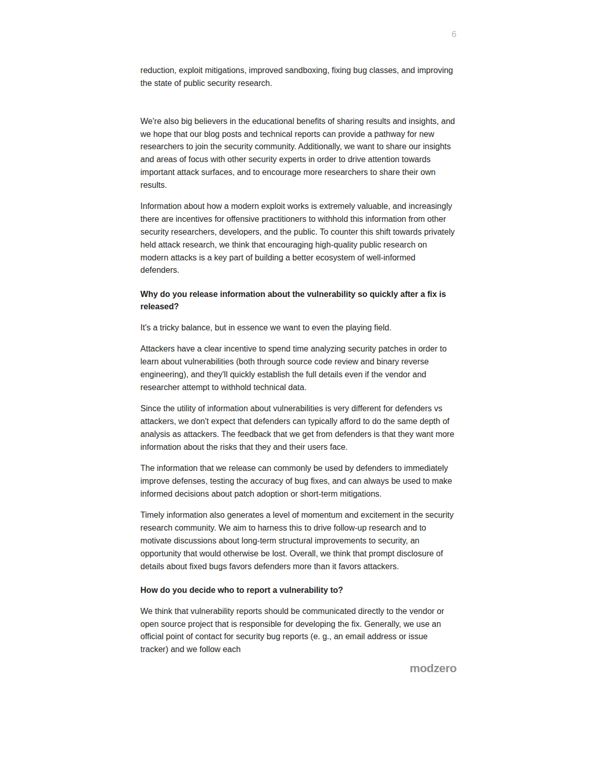6
reduction, exploit mitigations, improved sandboxing, fixing bug classes, and improving the state of public security research.
We're also big believers in the educational benefits of sharing results and insights, and we hope that our blog posts and technical reports can provide a pathway for new researchers to join the security community. Additionally, we want to share our insights and areas of focus with other security experts in order to drive attention towards important attack surfaces, and to encourage more researchers to share their own results.
Information about how a modern exploit works is extremely valuable, and increasingly there are incentives for offensive practitioners to withhold this information from other security researchers, developers, and the public. To counter this shift towards privately held attack research, we think that encouraging high-quality public research on modern attacks is a key part of building a better ecosystem of well-informed defenders.
Why do you release information about the vulnerability so quickly after a fix is released?
It's a tricky balance, but in essence we want to even the playing field.
Attackers have a clear incentive to spend time analyzing security patches in order to learn about vulnerabilities (both through source code review and binary reverse engineering), and they'll quickly establish the full details even if the vendor and researcher attempt to withhold technical data.
Since the utility of information about vulnerabilities is very different for defenders vs attackers, we don't expect that defenders can typically afford to do the same depth of analysis as attackers. The feedback that we get from defenders is that they want more information about the risks that they and their users face.
The information that we release can commonly be used by defenders to immediately improve defenses, testing the accuracy of bug fixes, and can always be used to make informed decisions about patch adoption or short-term mitigations.
Timely information also generates a level of momentum and excitement in the security research community. We aim to harness this to drive follow-up research and to motivate discussions about long-term structural improvements to security, an opportunity that would otherwise be lost. Overall, we think that prompt disclosure of details about fixed bugs favors defenders more than it favors attackers.
How do you decide who to report a vulnerability to?
We think that vulnerability reports should be communicated directly to the vendor or open source project that is responsible for developing the fix. Generally, we use an official point of contact for security bug reports (e. g., an email address or issue tracker) and we follow each
modzero